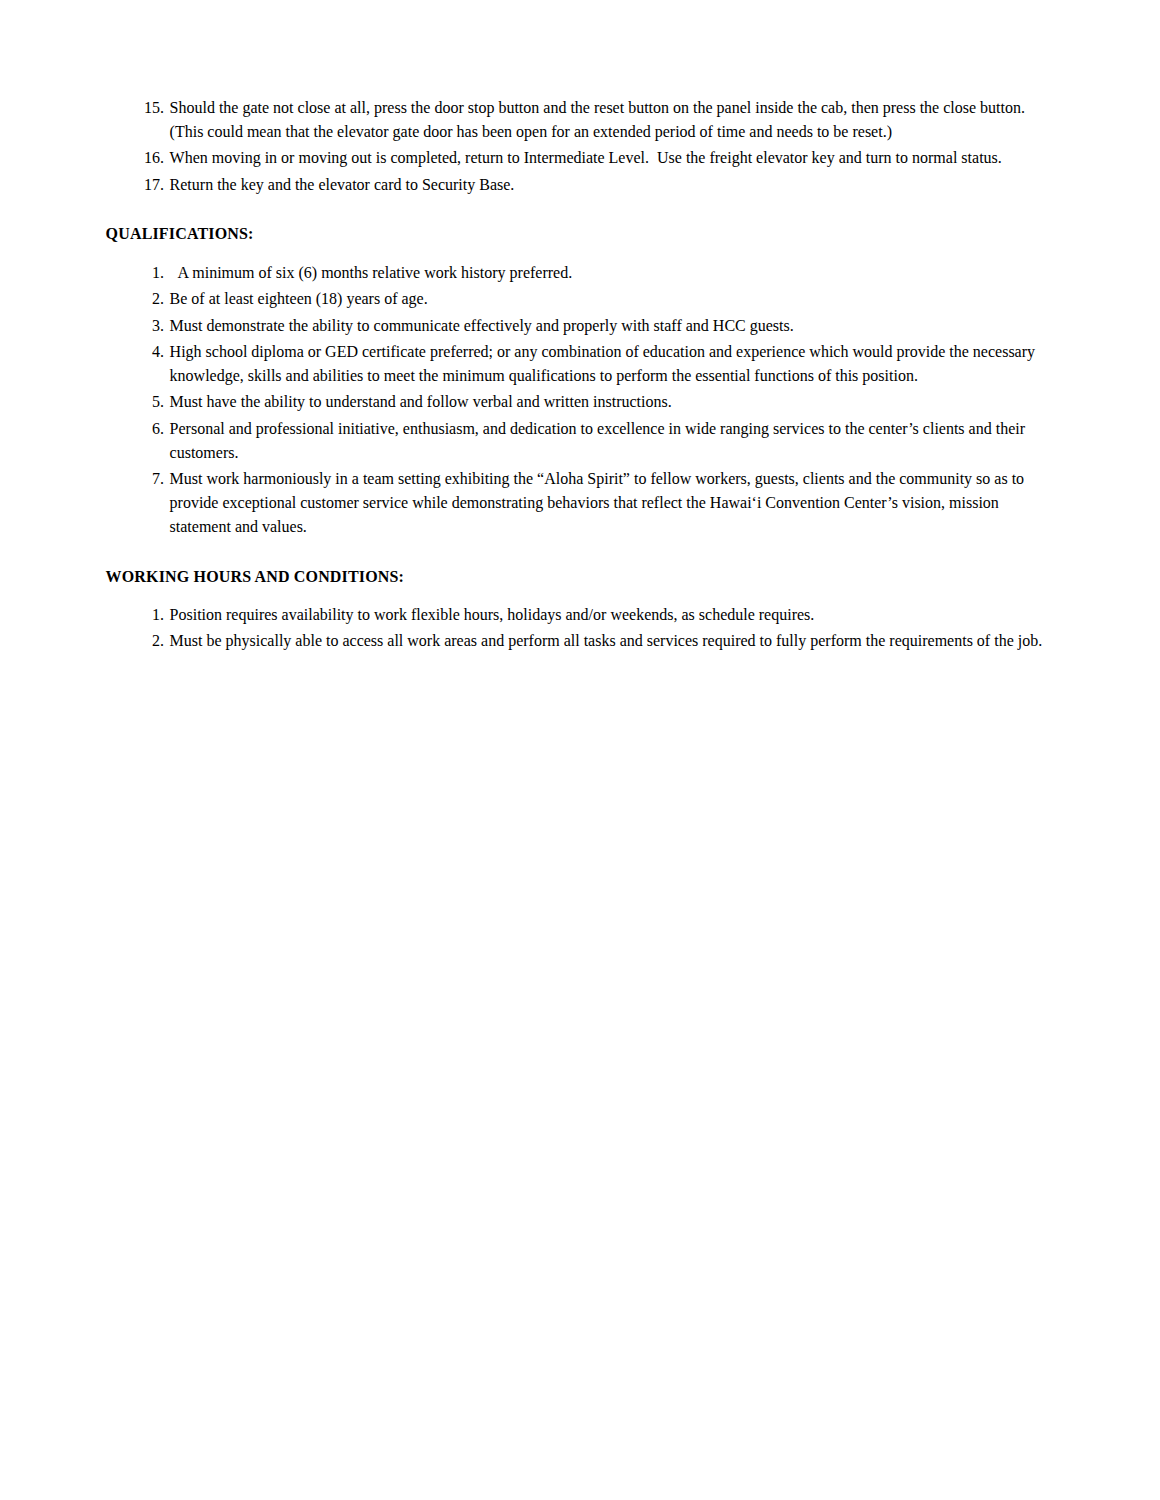Should the gate not close at all, press the door stop button and the reset button on the panel inside the cab, then press the close button. (This could mean that the elevator gate door has been open for an extended period of time and needs to be reset.)
When moving in or moving out is completed, return to Intermediate Level. Use the freight elevator key and turn to normal status.
Return the key and the elevator card to Security Base.
QUALIFICATIONS:
A minimum of six (6) months relative work history preferred.
Be of at least eighteen (18) years of age.
Must demonstrate the ability to communicate effectively and properly with staff and HCC guests.
High school diploma or GED certificate preferred; or any combination of education and experience which would provide the necessary knowledge, skills and abilities to meet the minimum qualifications to perform the essential functions of this position.
Must have the ability to understand and follow verbal and written instructions.
Personal and professional initiative, enthusiasm, and dedication to excellence in wide ranging services to the center’s clients and their customers.
Must work harmoniously in a team setting exhibiting the “Aloha Spirit” to fellow workers, guests, clients and the community so as to provide exceptional customer service while demonstrating behaviors that reflect the Hawai‘i Convention Center’s vision, mission statement and values.
WORKING HOURS AND CONDITIONS:
Position requires availability to work flexible hours, holidays and/or weekends, as schedule requires.
Must be physically able to access all work areas and perform all tasks and services required to fully perform the requirements of the job.